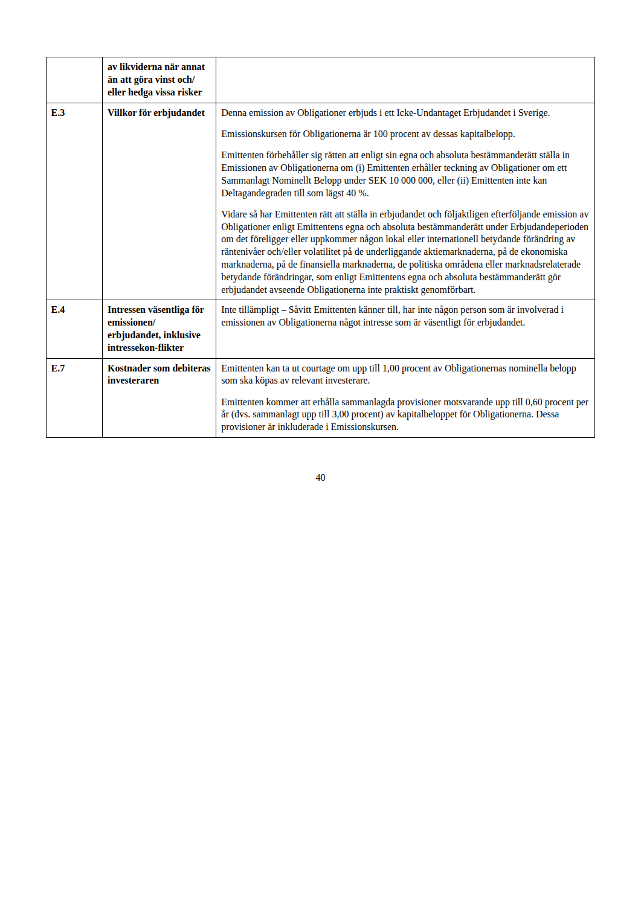| | av likviderna när annat än att göra vinst och/ eller hedga vissa risker | |
| E.3 | Villkor för erbjudandet | Denna emission av Obligationer erbjuds i ett Icke-Undantaget Erbjudandet i Sverige. Emissionskursen för Obligationerna är 100 procent av dessas kapitalbelopp. Emittenten förbehåller sig rätten att enligt sin egna och absoluta bestämmanderätt ställa in Emissionen av Obligationerna om (i) Emittenten erhåller teckning av Obligationer om ett Sammanlagt Nominellt Belopp under SEK 10 000 000, eller (ii) Emittenten inte kan Deltagandegraden till som lägst 40 %. Vidare så har Emittenten rätt att ställa in erbjudandet och följaktligen efterföljande emission av Obligationer enligt Emittentens egna och absoluta bestämmanderätt under Erbjudandeperioden om det föreligger eller uppkommer någon lokal eller internationell betydande förändring av räntenivåer och/eller volatilitet på de underliggande aktiemarknaderna, på de ekonomiska marknaderna, på de finansiella marknaderna, de politiska områdena eller marknadsrelaterade betydande förändringar, som enligt Emittentens egna och absoluta bestämmanderätt gör erbjudandet avseende Obligationerna inte praktiskt genomförbart. |
| E.4 | Intressen väsentliga för emissionen/ erbjudandet, inklusive intressekon-flikter | Inte tillämpligt – Såvitt Emittenten känner till, har inte någon person som är involverad i emissionen av Obligationerna något intresse som är väsentligt för erbjudandet. |
| E.7 | Kostnader som debiteras investeraren | Emittenten kan ta ut courtage om upp till 1,00 procent av Obligationernas nominella belopp som ska köpas av relevant investerare. Emittenten kommer att erhålla sammanlagda provisioner motsvarande upp till 0,60 procent per år (dvs. sammanlagt upp till 3,00 procent) av kapitalbeloppet för Obligationerna. Dessa provisioner är inkluderade i Emissionskursen. |
40